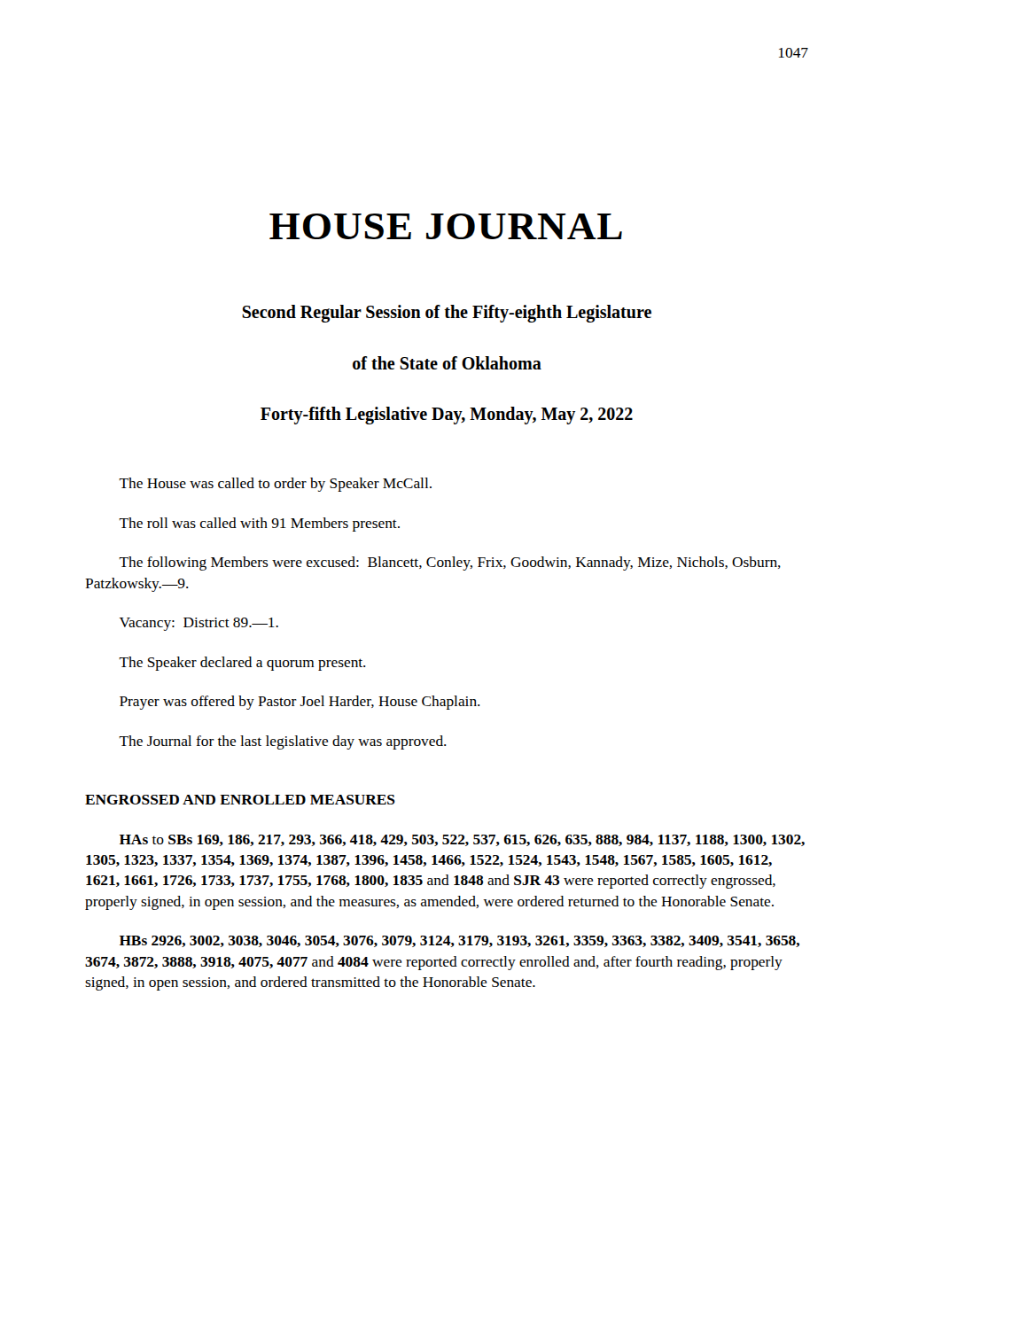1047
HOUSE JOURNAL
Second Regular Session of the Fifty-eighth Legislature
of the State of Oklahoma
Forty-fifth Legislative Day, Monday, May 2, 2022
The House was called to order by Speaker McCall.
The roll was called with 91 Members present.
The following Members were excused: Blancett, Conley, Frix, Goodwin, Kannady, Mize, Nichols, Osburn, Patzkowsky.—9.
Vacancy: District 89.—1.
The Speaker declared a quorum present.
Prayer was offered by Pastor Joel Harder, House Chaplain.
The Journal for the last legislative day was approved.
ENGROSSED AND ENROLLED MEASURES
HAs to SBs 169, 186, 217, 293, 366, 418, 429, 503, 522, 537, 615, 626, 635, 888, 984, 1137, 1188, 1300, 1302, 1305, 1323, 1337, 1354, 1369, 1374, 1387, 1396, 1458, 1466, 1522, 1524, 1543, 1548, 1567, 1585, 1605, 1612, 1621, 1661, 1726, 1733, 1737, 1755, 1768, 1800, 1835 and 1848 and SJR 43 were reported correctly engrossed, properly signed, in open session, and the measures, as amended, were ordered returned to the Honorable Senate.
HBs 2926, 3002, 3038, 3046, 3054, 3076, 3079, 3124, 3179, 3193, 3261, 3359, 3363, 3382, 3409, 3541, 3658, 3674, 3872, 3888, 3918, 4075, 4077 and 4084 were reported correctly enrolled and, after fourth reading, properly signed, in open session, and ordered transmitted to the Honorable Senate.